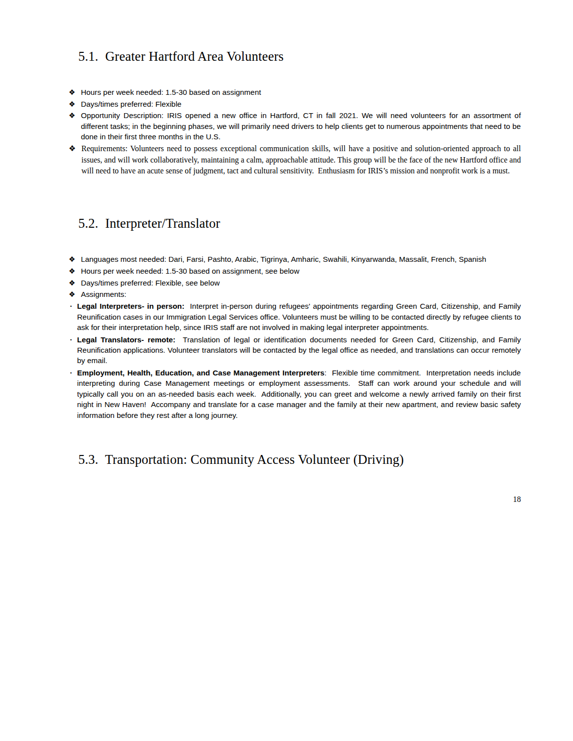5.1. Greater Hartford Area Volunteers
Hours per week needed: 1.5-30 based on assignment
Days/times preferred: Flexible
Opportunity Description: IRIS opened a new office in Hartford, CT in fall 2021. We will need volunteers for an assortment of different tasks; in the beginning phases, we will primarily need drivers to help clients get to numerous appointments that need to be done in their first three months in the U.S.
Requirements: Volunteers need to possess exceptional communication skills, will have a positive and solution-oriented approach to all issues, and will work collaboratively, maintaining a calm, approachable attitude. This group will be the face of the new Hartford office and will need to have an acute sense of judgment, tact and cultural sensitivity. Enthusiasm for IRIS’s mission and nonprofit work is a must.
5.2. Interpreter/Translator
Languages most needed: Dari, Farsi, Pashto, Arabic, Tigrinya, Amharic, Swahili, Kinyarwanda, Massalit, French, Spanish
Hours per week needed: 1.5-30 based on assignment, see below
Days/times preferred: Flexible, see below
Assignments:
Legal Interpreters- in person: Interpret in-person during refugees' appointments regarding Green Card, Citizenship, and Family Reunification cases in our Immigration Legal Services office. Volunteers must be willing to be contacted directly by refugee clients to ask for their interpretation help, since IRIS staff are not involved in making legal interpreter appointments.
Legal Translators- remote: Translation of legal or identification documents needed for Green Card, Citizenship, and Family Reunification applications. Volunteer translators will be contacted by the legal office as needed, and translations can occur remotely by email.
Employment, Health, Education, and Case Management Interpreters: Flexible time commitment. Interpretation needs include interpreting during Case Management meetings or employment assessments. Staff can work around your schedule and will typically call you on an as-needed basis each week. Additionally, you can greet and welcome a newly arrived family on their first night in New Haven! Accompany and translate for a case manager and the family at their new apartment, and review basic safety information before they rest after a long journey.
5.3. Transportation: Community Access Volunteer (Driving)
18